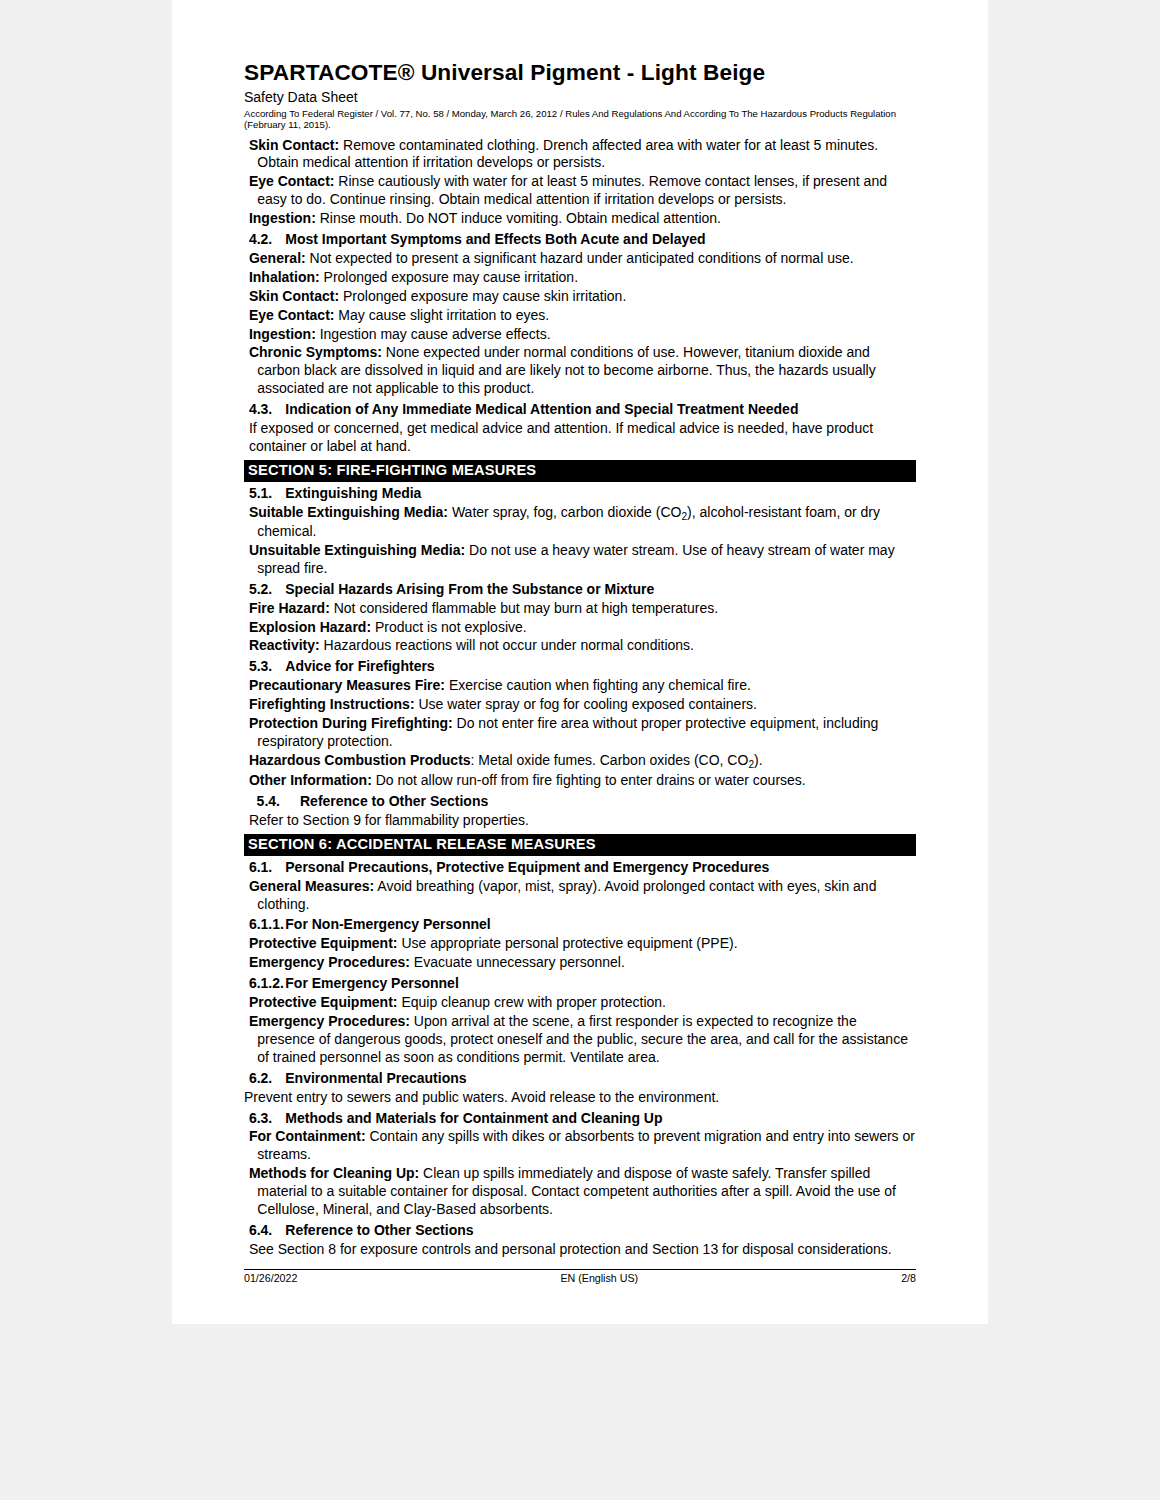SPARTACOTE® Universal Pigment - Light Beige
Safety Data Sheet
According To Federal Register / Vol. 77, No. 58 / Monday, March 26, 2012 / Rules And Regulations And According To The Hazardous Products Regulation (February 11, 2015).
Skin Contact: Remove contaminated clothing. Drench affected area with water for at least 5 minutes. Obtain medical attention if irritation develops or persists.
Eye Contact: Rinse cautiously with water for at least 5 minutes. Remove contact lenses, if present and easy to do. Continue rinsing. Obtain medical attention if irritation develops or persists.
Ingestion: Rinse mouth. Do NOT induce vomiting. Obtain medical attention.
4.2. Most Important Symptoms and Effects Both Acute and Delayed
General: Not expected to present a significant hazard under anticipated conditions of normal use.
Inhalation: Prolonged exposure may cause irritation.
Skin Contact: Prolonged exposure may cause skin irritation.
Eye Contact: May cause slight irritation to eyes.
Ingestion: Ingestion may cause adverse effects.
Chronic Symptoms: None expected under normal conditions of use. However, titanium dioxide and carbon black are dissolved in liquid and are likely not to become airborne. Thus, the hazards usually associated are not applicable to this product.
4.3. Indication of Any Immediate Medical Attention and Special Treatment Needed
If exposed or concerned, get medical advice and attention. If medical advice is needed, have product container or label at hand.
SECTION 5: FIRE-FIGHTING MEASURES
5.1. Extinguishing Media
Suitable Extinguishing Media: Water spray, fog, carbon dioxide (CO2), alcohol-resistant foam, or dry chemical.
Unsuitable Extinguishing Media: Do not use a heavy water stream. Use of heavy stream of water may spread fire.
5.2. Special Hazards Arising From the Substance or Mixture
Fire Hazard: Not considered flammable but may burn at high temperatures.
Explosion Hazard: Product is not explosive.
Reactivity: Hazardous reactions will not occur under normal conditions.
5.3. Advice for Firefighters
Precautionary Measures Fire: Exercise caution when fighting any chemical fire.
Firefighting Instructions: Use water spray or fog for cooling exposed containers.
Protection During Firefighting: Do not enter fire area without proper protective equipment, including respiratory protection.
Hazardous Combustion Products: Metal oxide fumes. Carbon oxides (CO, CO2).
Other Information: Do not allow run-off from fire fighting to enter drains or water courses.
5.4. Reference to Other Sections
Refer to Section 9 for flammability properties.
SECTION 6: ACCIDENTAL RELEASE MEASURES
6.1. Personal Precautions, Protective Equipment and Emergency Procedures
General Measures: Avoid breathing (vapor, mist, spray). Avoid prolonged contact with eyes, skin and clothing.
6.1.1. For Non-Emergency Personnel
Protective Equipment: Use appropriate personal protective equipment (PPE).
Emergency Procedures: Evacuate unnecessary personnel.
6.1.2. For Emergency Personnel
Protective Equipment: Equip cleanup crew with proper protection.
Emergency Procedures: Upon arrival at the scene, a first responder is expected to recognize the presence of dangerous goods, protect oneself and the public, secure the area, and call for the assistance of trained personnel as soon as conditions permit. Ventilate area.
6.2. Environmental Precautions
Prevent entry to sewers and public waters. Avoid release to the environment.
6.3. Methods and Materials for Containment and Cleaning Up
For Containment: Contain any spills with dikes or absorbents to prevent migration and entry into sewers or streams.
Methods for Cleaning Up: Clean up spills immediately and dispose of waste safely. Transfer spilled material to a suitable container for disposal. Contact competent authorities after a spill. Avoid the use of Cellulose, Mineral, and Clay-Based absorbents.
6.4. Reference to Other Sections
See Section 8 for exposure controls and personal protection and Section 13 for disposal considerations.
01/26/2022 EN (English US) 2/8